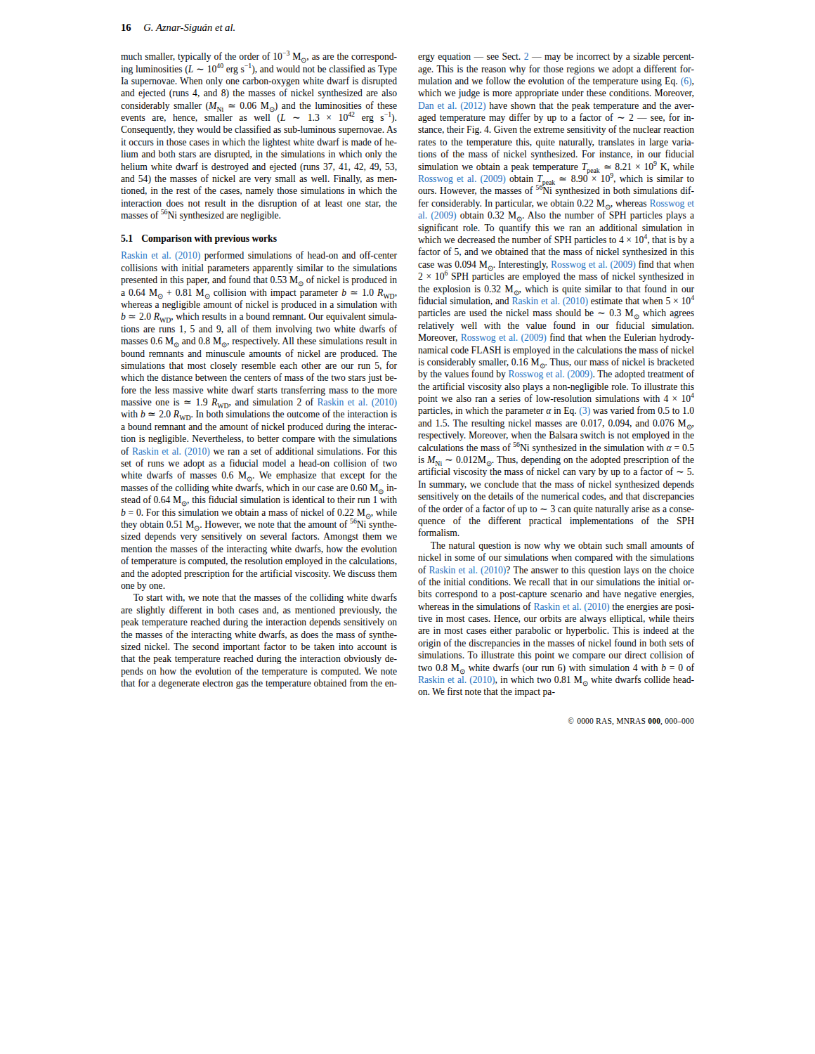16 G. Aznar-Siguán et al.
much smaller, typically of the order of 10−3 M⊙, as are the corresponding luminosities (L ∼ 1040 erg s−1), and would not be classified as Type Ia supernovae. When only one carbon-oxygen white dwarf is disrupted and ejected (runs 4, and 8) the masses of nickel synthesized are also considerably smaller (MNi ≃ 0.06 M⊙) and the luminosities of these events are, hence, smaller as well (L ∼ 1.3 × 1042 erg s−1). Consequently, they would be classified as sub-luminous supernovae. As it occurs in those cases in which the lightest white dwarf is made of helium and both stars are disrupted, in the simulations in which only the helium white dwarf is destroyed and ejected (runs 37, 41, 42, 49, 53, and 54) the masses of nickel are very small as well. Finally, as mentioned, in the rest of the cases, namely those simulations in which the interaction does not result in the disruption of at least one star, the masses of 56Ni synthesized are negligible.
5.1 Comparison with previous works
Raskin et al. (2010) performed simulations of head-on and off-center collisions with initial parameters apparently similar to the simulations presented in this paper, and found that 0.53 M⊙ of nickel is produced in a 0.64 M⊙ + 0.81 M⊙ collision with impact parameter b ≃ 1.0 RWD, whereas a negligible amount of nickel is produced in a simulation with b ≃ 2.0 RWD, which results in a bound remnant. Our equivalent simulations are runs 1, 5 and 9, all of them involving two white dwarfs of masses 0.6 M⊙ and 0.8 M⊙, respectively. All these simulations result in bound remnants and minuscule amounts of nickel are produced. The simulations that most closely resemble each other are our run 5, for which the distance between the centers of mass of the two stars just before the less massive white dwarf starts transferring mass to the more massive one is ≃ 1.9 RWD, and simulation 2 of Raskin et al. (2010) with b ≃ 2.0 RWD. In both simulations the outcome of the interaction is a bound remnant and the amount of nickel produced during the interaction is negligible. Nevertheless, to better compare with the simulations of Raskin et al. (2010) we ran a set of additional simulations. For this set of runs we adopt as a fiducial model a head-on collision of two white dwarfs of masses 0.6 M⊙. We emphasize that except for the masses of the colliding white dwarfs, which in our case are 0.60 M⊙ instead of 0.64 M⊙, this fiducial simulation is identical to their run 1 with b = 0. For this simulation we obtain a mass of nickel of 0.22 M⊙, while they obtain 0.51 M⊙. However, we note that the amount of 56Ni synthesized depends very sensitively on several factors. Amongst them we mention the masses of the interacting white dwarfs, how the evolution of temperature is computed, the resolution employed in the calculations, and the adopted prescription for the artificial viscosity. We discuss them one by one.
To start with, we note that the masses of the colliding white dwarfs are slightly different in both cases and, as mentioned previously, the peak temperature reached during the interaction depends sensitively on the masses of the interacting white dwarfs, as does the mass of synthesized nickel. The second important factor to be taken into account is that the peak temperature reached during the interaction obviously depends on how the evolution of the temperature is computed. We note that for a degenerate electron gas the temperature obtained from the energy equation — see Sect. 2 — may be incorrect by a sizable percentage. This is the reason why for those regions we adopt a different formulation and we follow the evolution of the temperature using Eq. (6), which we judge is more appropriate under these conditions. Moreover, Dan et al. (2012) have shown that the peak temperature and the averaged temperature may differ by up to a factor of ∼ 2 — see, for instance, their Fig. 4. Given the extreme sensitivity of the nuclear reaction rates to the temperature this, quite naturally, translates in large variations of the mass of nickel synthesized. For instance, in our fiducial simulation we obtain a peak temperature Tpeak ≃ 8.21 × 109 K, while Rosswog et al. (2009) obtain Tpeak ≃ 8.90 × 109, which is similar to ours. However, the masses of 56Ni synthesized in both simulations differ considerably. In particular, we obtain 0.22 M⊙, whereas Rosswog et al. (2009) obtain 0.32 M⊙. Also the number of SPH particles plays a significant role. To quantify this we ran an additional simulation in which we decreased the number of SPH particles to 4 × 104, that is by a factor of 5, and we obtained that the mass of nickel synthesized in this case was 0.094 M⊙. Interestingly, Rosswog et al. (2009) find that when 2 × 106 SPH particles are employed the mass of nickel synthesized in the explosion is 0.32 M⊙, which is quite similar to that found in our fiducial simulation, and Raskin et al. (2010) estimate that when 5 × 104 particles are used the nickel mass should be ∼ 0.3 M⊙ which agrees relatively well with the value found in our fiducial simulation. Moreover, Rosswog et al. (2009) find that when the Eulerian hydrodynamical code FLASH is employed in the calculations the mass of nickel is considerably smaller, 0.16 M⊙. Thus, our mass of nickel is bracketed by the values found by Rosswog et al. (2009). The adopted treatment of the artificial viscosity also plays a non-negligible role. To illustrate this point we also ran a series of low-resolution simulations with 4 × 104 particles, in which the parameter α in Eq. (3) was varied from 0.5 to 1.0 and 1.5. The resulting nickel masses are 0.017, 0.094, and 0.076 M⊙, respectively. Moreover, when the Balsara switch is not employed in the calculations the mass of 56Ni synthesized in the simulation with α = 0.5 is MNi ∼ 0.012M⊙. Thus, depending on the adopted prescription of the artificial viscosity the mass of nickel can vary by up to a factor of ∼ 5. In summary, we conclude that the mass of nickel synthesized depends sensitively on the details of the numerical codes, and that discrepancies of the order of a factor of up to ∼ 3 can quite naturally arise as a consequence of the different practical implementations of the SPH formalism.
The natural question is now why we obtain such small amounts of nickel in some of our simulations when compared with the simulations of Raskin et al. (2010)? The answer to this question lays on the choice of the initial conditions. We recall that in our simulations the initial orbits correspond to a post-capture scenario and have negative energies, whereas in the simulations of Raskin et al. (2010) the energies are positive in most cases. Hence, our orbits are always elliptical, while theirs are in most cases either parabolic or hyperbolic. This is indeed at the origin of the discrepancies in the masses of nickel found in both sets of simulations. To illustrate this point we compare our direct collision of two 0.8 M⊙ white dwarfs (our run 6) with simulation 4 with b = 0 of Raskin et al. (2010), in which two 0.81 M⊙ white dwarfs collide head-on. We first note that the impact pa-
©0000 RAS, MNRAS 000, 000–000